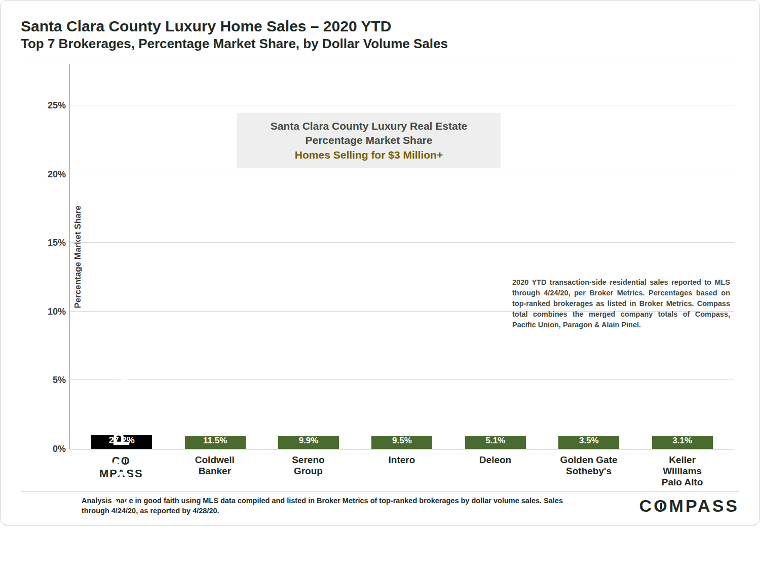Santa Clara County Luxury Home Sales – 2020 YTD
Top 7 Brokerages, Percentage Market Share, by Dollar Volume Sales
Percentage Market Share
0% 5% 10% 15% 20% 25%
Santa Clara County Luxury Real Estate
Percentage Market Share
Homes Selling for $3 Million+
2020 YTD transaction-side residential sales reported to MLS through 4/24/20, per Broker Metrics. Percentages based on top-ranked brokerages as listed in Broker Metrics. Compass total combines the merged company totals of Compass, Pacific Union, Paragon & Alain Pinel.
COMPASS
27.2%
11.5%
9.9%
9.5%
5.1%
3.5%
3.1%
COMPASS
Coldwell
Banker
Sereno
Group
Intero
Deleon
Golden Gate
Sotheby's
Keller Williams
Palo Alto
Analysis made in good faith using MLS data compiled and listed in Broker Metrics of top-ranked brokerages by dollar volume sales. Sales through 4/24/20, as reported by 4/28/20.
COMPASS